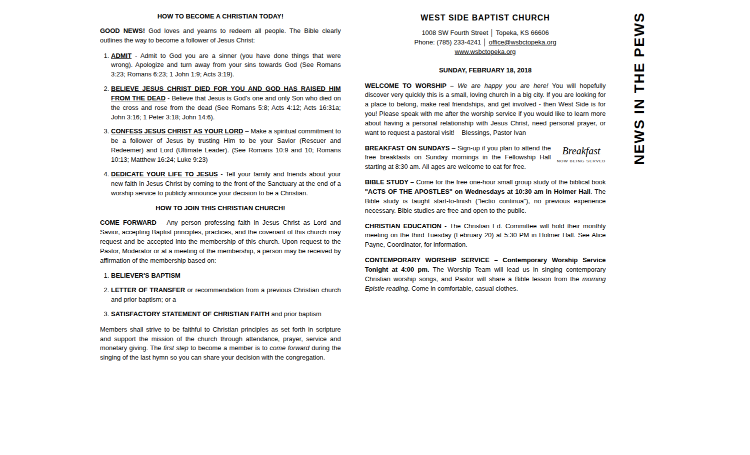How to Become a Christian Today!
GOOD NEWS! God loves and yearns to redeem all people. The Bible clearly outlines the way to become a follower of Jesus Christ:
ADMIT - Admit to God you are a sinner (you have done things that were wrong). Apologize and turn away from your sins towards God (See Romans 3:23; Romans 6:23; 1 John 1:9; Acts 3:19).
BELIEVE JESUS CHRIST DIED FOR YOU AND GOD HAS RAISED HIM FROM THE DEAD - Believe that Jesus is God's one and only Son who died on the cross and rose from the dead (See Romans 5:8; Acts 4:12; Acts 16:31a; John 3:16; 1 Peter 3:18; John 14:6).
CONFESS JESUS CHRIST AS YOUR LORD – Make a spiritual commitment to be a follower of Jesus by trusting Him to be your Savior (Rescuer and Redeemer) and Lord (Ultimate Leader). (See Romans 10:9 and 10; Romans 10:13; Matthew 16:24; Luke 9:23)
DEDICATE YOUR LIFE TO JESUS - Tell your family and friends about your new faith in Jesus Christ by coming to the front of the Sanctuary at the end of a worship service to publicly announce your decision to be a Christian.
How to Join This Christian Church!
COME FORWARD – Any person professing faith in Jesus Christ as Lord and Savior, accepting Baptist principles, practices, and the covenant of this church may request and be accepted into the membership of this church. Upon request to the Pastor, Moderator or at a meeting of the membership, a person may be received by affirmation of the membership based on:
BELIEVER'S BAPTISM
LETTER OF TRANSFER or recommendation from a previous Christian church and prior baptism; or a
SATISFACTORY STATEMENT OF CHRISTIAN FAITH and prior baptism
Members shall strive to be faithful to Christian principles as set forth in scripture and support the mission of the church through attendance, prayer, service and monetary giving. The first step to become a member is to come forward during the singing of the last hymn so you can share your decision with the congregation.
West Side Baptist Church
1008 SW Fourth Street │ Topeka, KS 66606
Phone: (785) 233-4241 │ office@wsbctopeka.org
www.wsbctopeka.org
SUNDAY, FEBRUARY 18, 2018
WELCOME TO WORSHIP – We are happy you are here! You will hopefully discover very quickly this is a small, loving church in a big city. If you are looking for a place to belong, make real friendships, and get involved - then West Side is for you! Please speak with me after the worship service if you would like to learn more about having a personal relationship with Jesus Christ, need personal prayer, or want to request a pastoral visit! Blessings, Pastor Ivan
Breakfast
NOW BEING SERVED
BREAKFAST ON SUNDAYS – Sign-up if you plan to attend the free breakfasts on Sunday mornings in the Fellowship Hall starting at 8:30 am. All ages are welcome to eat for free.
BIBLE STUDY – Come for the free one-hour small group study of the biblical book "ACTS OF THE APOSTLES" on Wednesdays at 10:30 am in Holmer Hall. The Bible study is taught start-to-finish ("lectio continua"), no previous experience necessary. Bible studies are free and open to the public.
CHRISTIAN EDUCATION - The Christian Ed. Committee will hold their monthly meeting on the third Tuesday (February 20) at 5:30 PM in Holmer Hall. See Alice Payne, Coordinator, for information.
CONTEMPORARY WORSHIP SERVICE – Contemporary Worship Service Tonight at 4:00 pm. The Worship Team will lead us in singing contemporary Christian worship songs, and Pastor will share a Bible lesson from the morning Epistle reading. Come in comfortable, casual clothes.
NEWS IN THE PEWS